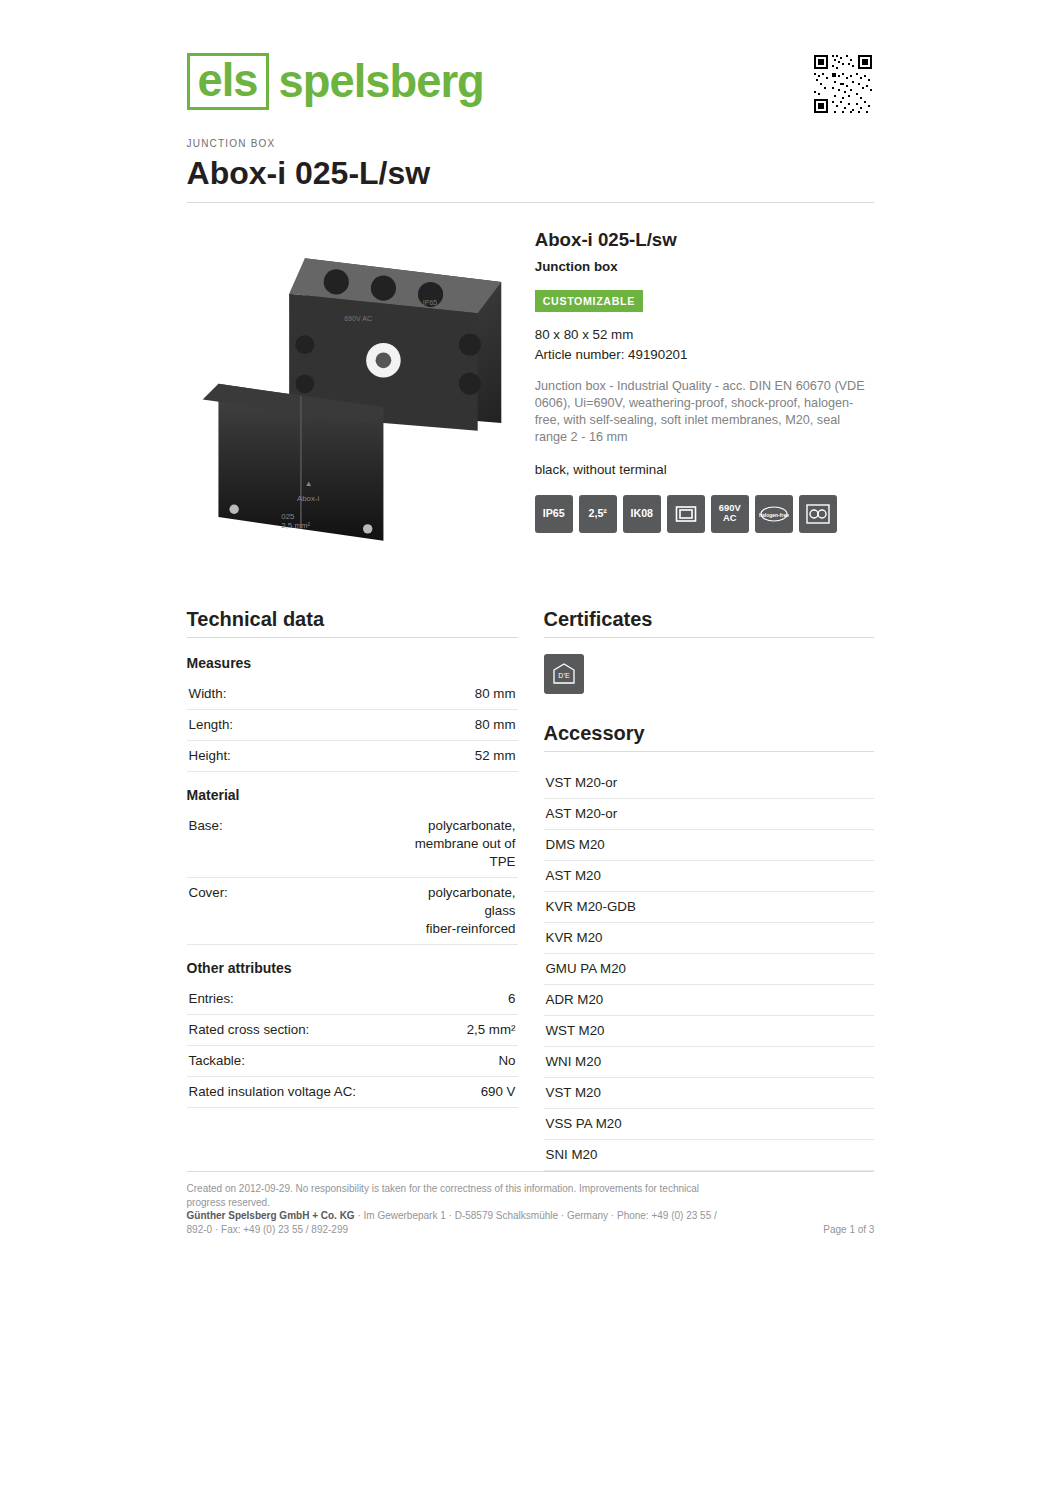els spelsberg
Junction box
Abox-i 025-L/sw
Abox-i 025-L/sw
Junction box
CUSTOMIZABLE
80 x 80 x 52 mm
Article number: 49190201
Junction box - Industrial Quality - acc. DIN EN 60670 (VDE 0606), Ui=690V, weathering-proof, shock-proof, halogen-free, with self-sealing, soft inlet membranes, M20, seal range 2 - 16 mm
black, without terminal
IP65
2,5²
IK08
690V
AC
halogen-free
Technical data
Measures
| Width: | 80 mm |
| Length: | 80 mm |
| Height: | 52 mm |
Material
| Base: | polycarbonate, membrane out of TPE |
| Cover: | polycarbonate, glass fiber-reinforced |
Other attributes
| Entries: | 6 |
| Rated cross section: | 2,5 mm² |
| Tackable: | No |
| Rated insulation voltage AC: | 690 V |
Certificates
D’E
Accessory
VST M20-or
AST M20-or
DMS M20
AST M20
KVR M20-GDB
KVR M20
GMU PA M20
ADR M20
WST M20
WNI M20
VST M20
VSS PA M20
SNI M20
Created on 2012-09-29. No responsibility is taken for the correctness of this information. Improvements for technical progress reserved.
Günther Spelsberg GmbH + Co. KG · Im Gewerbepark 1 · D-58579 Schalksmühle · Germany · Phone: +49 (0) 23 55 / 892-0 · Fax: +49 (0) 23 55 / 892-299
Page 1 of 3